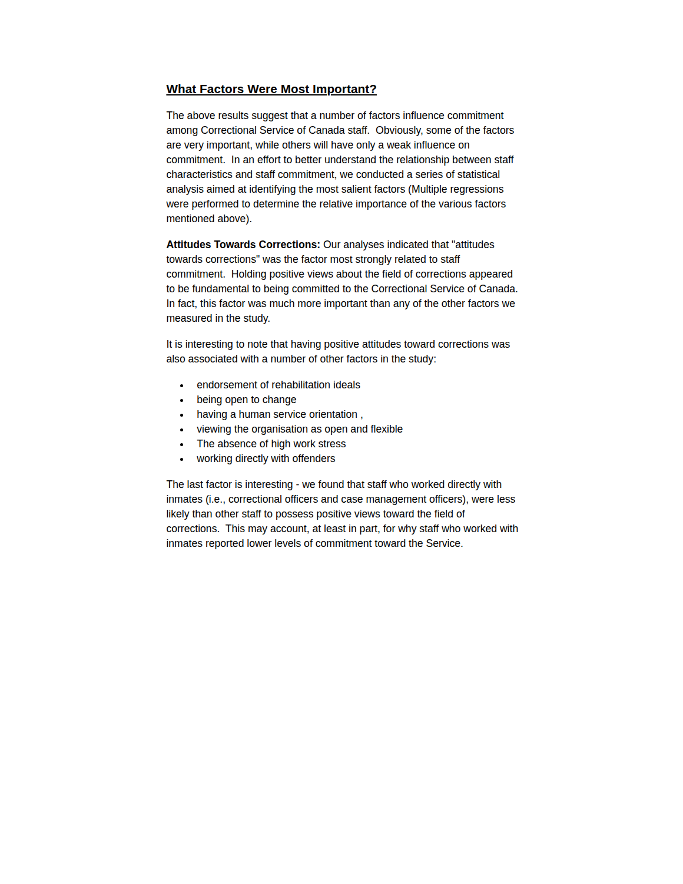What Factors Were Most Important?
The above results suggest that a number of factors influence commitment among Correctional Service of Canada staff. Obviously, some of the factors are very important, while others will have only a weak influence on commitment. In an effort to better understand the relationship between staff characteristics and staff commitment, we conducted a series of statistical analysis aimed at identifying the most salient factors (Multiple regressions were performed to determine the relative importance of the various factors mentioned above).
Attitudes Towards Corrections: Our analyses indicated that "attitudes towards corrections" was the factor most strongly related to staff commitment. Holding positive views about the field of corrections appeared to be fundamental to being committed to the Correctional Service of Canada. In fact, this factor was much more important than any of the other factors we measured in the study.
It is interesting to note that having positive attitudes toward corrections was also associated with a number of other factors in the study:
endorsement of rehabilitation ideals
being open to change
having a human service orientation ,
viewing the organisation as open and flexible
The absence of high work stress
working directly with offenders
The last factor is interesting - we found that staff who worked directly with inmates (i.e., correctional officers and case management officers), were less likely than other staff to possess positive views toward the field of corrections. This may account, at least in part, for why staff who worked with inmates reported lower levels of commitment toward the Service.